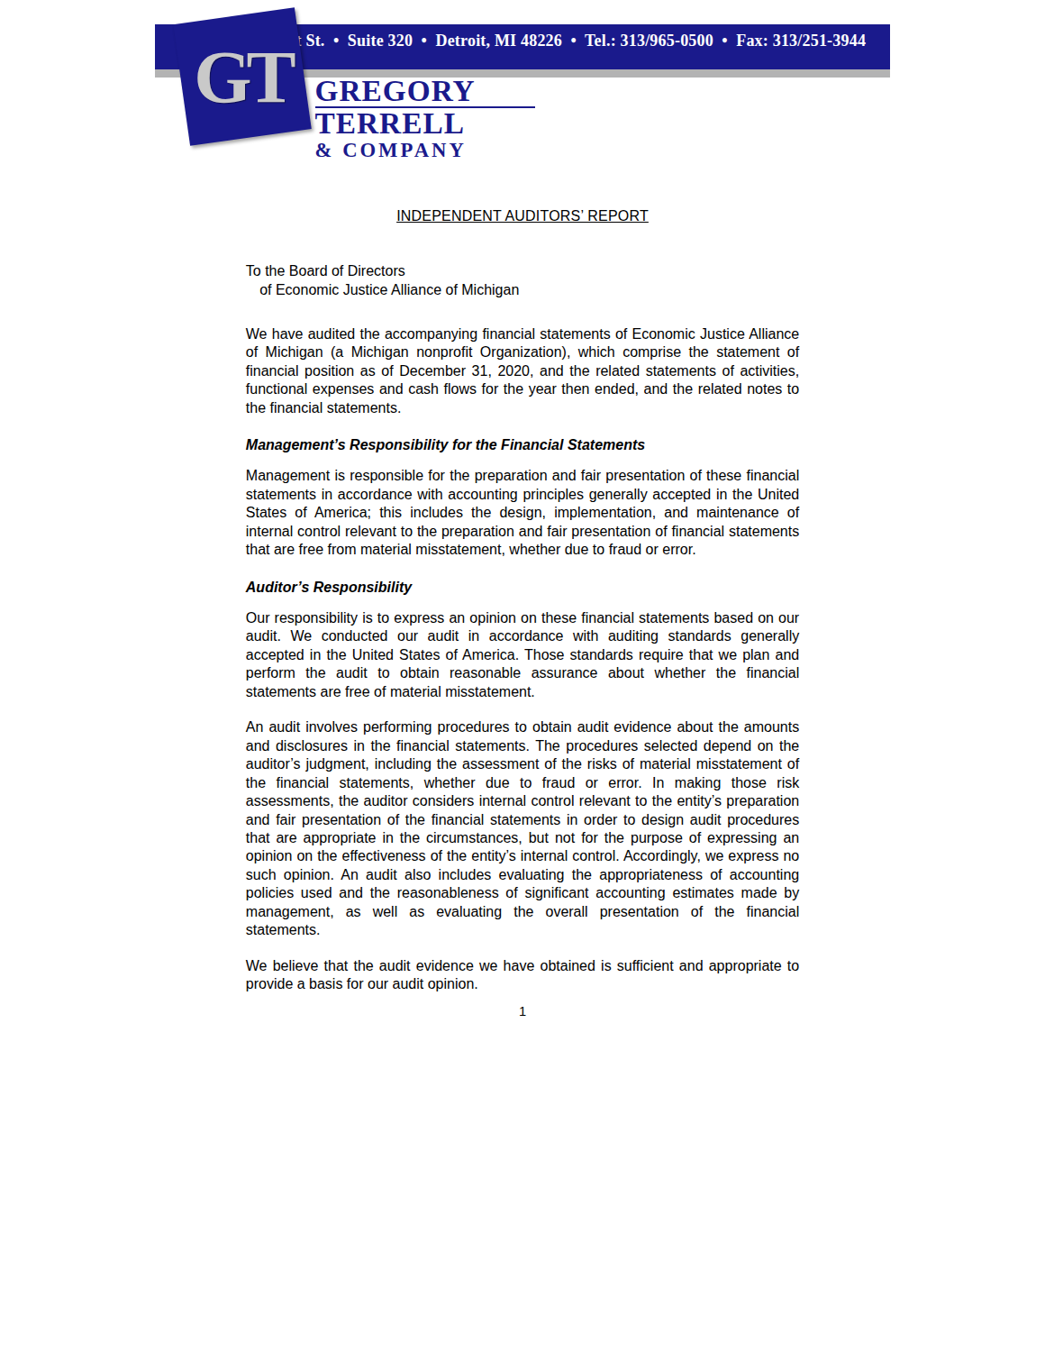613 Abbott St. • Suite 320 • Detroit, MI 48226 • Tel.: 313/965-0500 • Fax: 313/251-3944
GT
GREGORY TERRELL & COMPANY
INDEPENDENT AUDITORS’ REPORT
To the Board of Directors
of Economic Justice Alliance of Michigan
We have audited the accompanying financial statements of Economic Justice Alliance of Michigan (a Michigan nonprofit Organization), which comprise the statement of financial position as of December 31, 2020, and the related statements of activities, functional expenses and cash flows for the year then ended, and the related notes to the financial statements.
Management’s Responsibility for the Financial Statements
Management is responsible for the preparation and fair presentation of these financial statements in accordance with accounting principles generally accepted in the United States of America; this includes the design, implementation, and maintenance of internal control relevant to the preparation and fair presentation of financial statements that are free from material misstatement, whether due to fraud or error.
Auditor’s Responsibility
Our responsibility is to express an opinion on these financial statements based on our audit. We conducted our audit in accordance with auditing standards generally accepted in the United States of America. Those standards require that we plan and perform the audit to obtain reasonable assurance about whether the financial statements are free of material misstatement.
An audit involves performing procedures to obtain audit evidence about the amounts and disclosures in the financial statements. The procedures selected depend on the auditor’s judgment, including the assessment of the risks of material misstatement of the financial statements, whether due to fraud or error. In making those risk assessments, the auditor considers internal control relevant to the entity’s preparation and fair presentation of the financial statements in order to design audit procedures that are appropriate in the circumstances, but not for the purpose of expressing an opinion on the effectiveness of the entity’s internal control. Accordingly, we express no such opinion. An audit also includes evaluating the appropriateness of accounting policies used and the reasonableness of significant accounting estimates made by management, as well as evaluating the overall presentation of the financial statements.
We believe that the audit evidence we have obtained is sufficient and appropriate to provide a basis for our audit opinion.
1